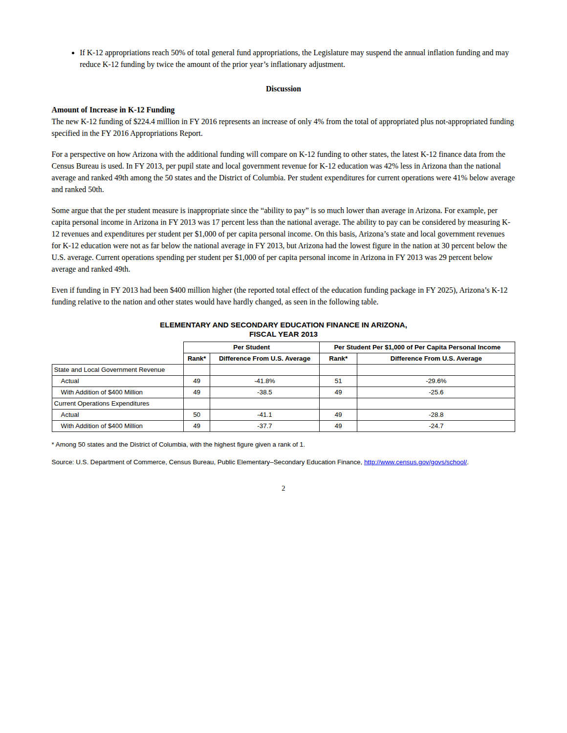If K-12 appropriations reach 50% of total general fund appropriations, the Legislature may suspend the annual inflation funding and may reduce K-12 funding by twice the amount of the prior year’s inflationary adjustment.
Discussion
Amount of Increase in K-12 Funding
The new K-12 funding of $224.4 million in FY 2016 represents an increase of only 4% from the total of appropriated plus not-appropriated funding specified in the FY 2016 Appropriations Report.
For a perspective on how Arizona with the additional funding will compare on K-12 funding to other states, the latest K-12 finance data from the Census Bureau is used. In FY 2013, per pupil state and local government revenue for K-12 education was 42% less in Arizona than the national average and ranked 49th among the 50 states and the District of Columbia. Per student expenditures for current operations were 41% below average and ranked 50th.
Some argue that the per student measure is inappropriate since the “ability to pay” is so much lower than average in Arizona. For example, per capita personal income in Arizona in FY 2013 was 17 percent less than the national average. The ability to pay can be considered by measuring K-12 revenues and expenditures per student per $1,000 of per capita personal income. On this basis, Arizona’s state and local government revenues for K-12 education were not as far below the national average in FY 2013, but Arizona had the lowest figure in the nation at 30 percent below the U.S. average. Current operations spending per student per $1,000 of per capita personal income in Arizona in FY 2013 was 29 percent below average and ranked 49th.
Even if funding in FY 2013 had been $400 million higher (the reported total effect of the education funding package in FY 2025), Arizona’s K-12 funding relative to the nation and other states would have hardly changed, as seen in the following table.
ELEMENTARY AND SECONDARY EDUCATION FINANCE IN ARIZONA,
FISCAL YEAR 2013
| | Per Student | Per Student Per $1,000 of Per Capita Personal Income |
| | Rank* | Difference From U.S. Average | Rank* | Difference From U.S. Average |
| State and Local Government Revenue | | | | |
| Actual | 49 | -41.8% | 51 | -29.6% |
| With Addition of $400 Million | 49 | -38.5 | 49 | -25.6 |
| Current Operations Expenditures | | | | |
| Actual | 50 | -41.1 | 49 | -28.8 |
| With Addition of $400 Million | 49 | -37.7 | 49 | -24.7 |
* Among 50 states and the District of Columbia, with the highest figure given a rank of 1.
Source: U.S. Department of Commerce, Census Bureau, Public Elementary–Secondary Education Finance, http://www.census.gov/govs/school/.
2